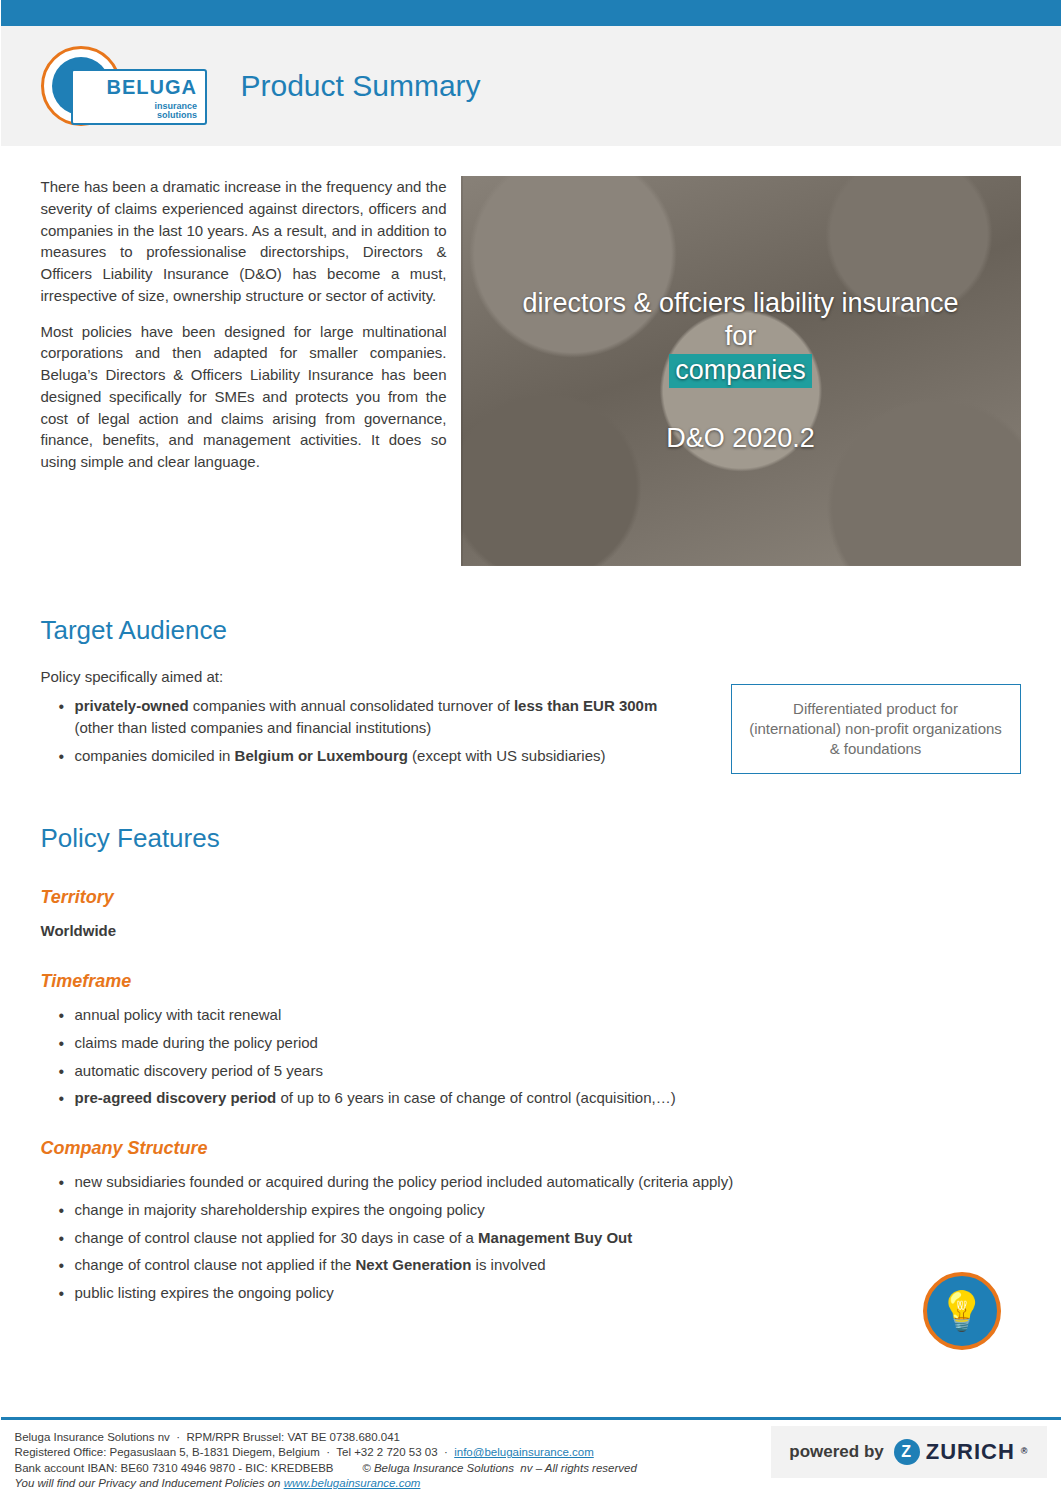BELUGAinsurance
solutions
Product Summary
There has been a dramatic increase in the frequency and the severity of claims experienced against directors, officers and companies in the last 10 years. As a result, and in addition to measures to professionalise directorships, Directors & Officers Liability Insurance (D&O) has become a must, irrespective of size, ownership structure or sector of activity.
Most policies have been designed for large multinational corporations and then adapted for smaller companies. Beluga’s Directors & Officers Liability Insurance has been designed specifically for SMEs and protects you from the cost of legal action and claims arising from governance, finance, benefits, and management activities. It does so using simple and clear language.
directors & offciers liability insurance
for
companies
D&O 2020.2
Target Audience
Policy specifically aimed at:
privately-owned companies with annual consolidated turnover of less than EUR 300m (other than listed companies and financial institutions)
companies domiciled in Belgium or Luxembourg (except with US subsidiaries)
Differentiated product for (international) non-profit organizations & foundations
Policy Features
Territory
Worldwide
Timeframe
annual policy with tacit renewal
claims made during the policy period
automatic discovery period of 5 years
pre-agreed discovery period of up to 6 years in case of change of control (acquisition,…)
Company Structure
new subsidiaries founded or acquired during the policy period included automatically (criteria apply)
change in majority shareholdership expires the ongoing policy
change of control clause not applied for 30 days in case of a Management Buy Out
change of control clause not applied if the Next Generation is involved
public listing expires the ongoing policy
💡
Beluga Insurance Solutions nv · RPM/RPR Brussel: VAT BE 0738.680.041
Registered Office: Pegasuslaan 5, B-1831 Diegem, Belgium · Tel +32 2 720 53 03 · info@belugainsurance.com
Bank account IBAN: BE60 7310 4946 9870 - BIC: KREDBEBB © Beluga Insurance Solutions nv – All rights reserved
You will find our Privacy and Inducement Policies on www.belugainsurance.com
powered by ZZURICH®